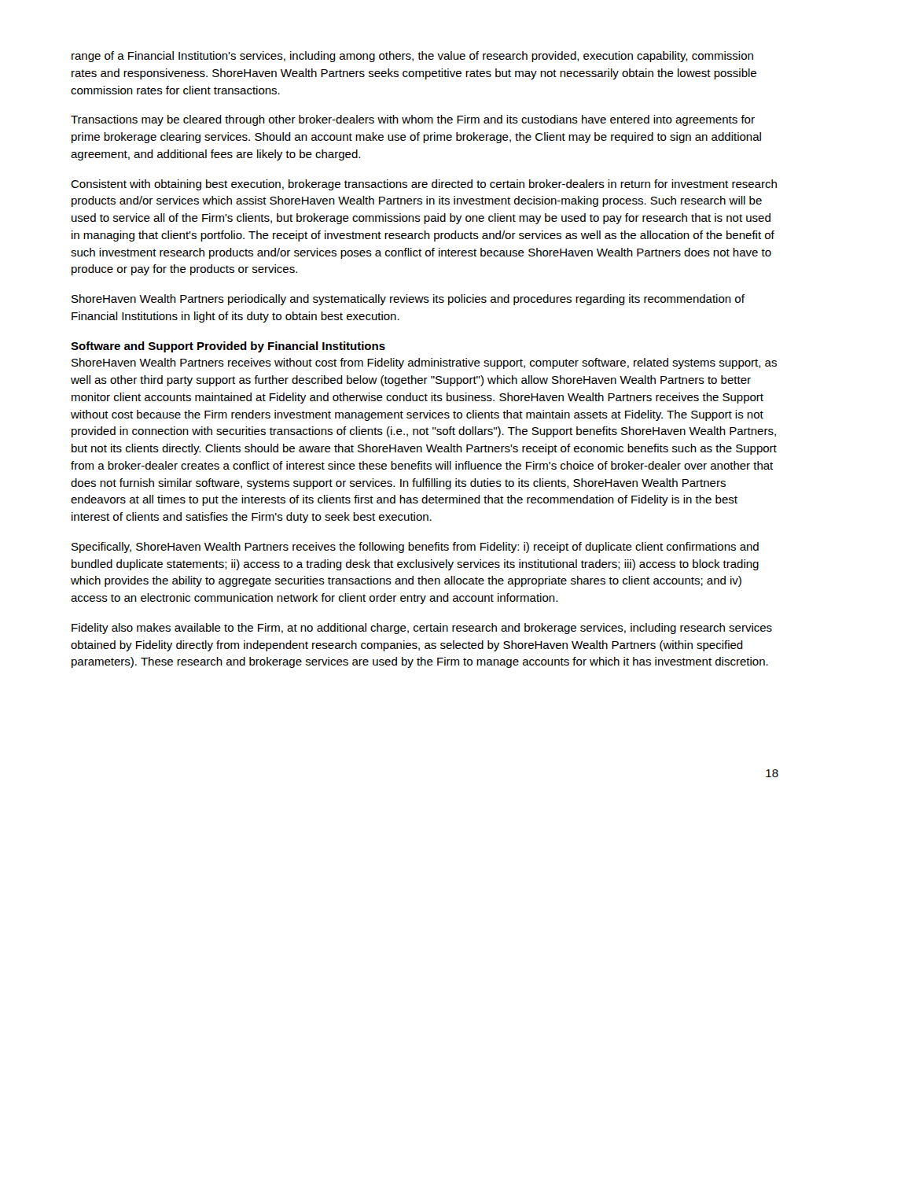range of a Financial Institution's services, including among others, the value of research provided, execution capability, commission rates and responsiveness. ShoreHaven Wealth Partners seeks competitive rates but may not necessarily obtain the lowest possible commission rates for client transactions.
Transactions may be cleared through other broker-dealers with whom the Firm and its custodians have entered into agreements for prime brokerage clearing services. Should an account make use of prime brokerage, the Client may be required to sign an additional agreement, and additional fees are likely to be charged.
Consistent with obtaining best execution, brokerage transactions are directed to certain broker-dealers in return for investment research products and/or services which assist ShoreHaven Wealth Partners in its investment decision-making process. Such research will be used to service all of the Firm's clients, but brokerage commissions paid by one client may be used to pay for research that is not used in managing that client's portfolio. The receipt of investment research products and/or services as well as the allocation of the benefit of such investment research products and/or services poses a conflict of interest because ShoreHaven Wealth Partners does not have to produce or pay for the products or services.
ShoreHaven Wealth Partners periodically and systematically reviews its policies and procedures regarding its recommendation of Financial Institutions in light of its duty to obtain best execution.
Software and Support Provided by Financial Institutions
ShoreHaven Wealth Partners receives without cost from Fidelity administrative support, computer software, related systems support, as well as other third party support as further described below (together "Support") which allow ShoreHaven Wealth Partners to better monitor client accounts maintained at Fidelity and otherwise conduct its business. ShoreHaven Wealth Partners receives the Support without cost because the Firm renders investment management services to clients that maintain assets at Fidelity. The Support is not provided in connection with securities transactions of clients (i.e., not "soft dollars"). The Support benefits ShoreHaven Wealth Partners, but not its clients directly. Clients should be aware that ShoreHaven Wealth Partners's receipt of economic benefits such as the Support from a broker-dealer creates a conflict of interest since these benefits will influence the Firm's choice of broker-dealer over another that does not furnish similar software, systems support or services. In fulfilling its duties to its clients, ShoreHaven Wealth Partners endeavors at all times to put the interests of its clients first and has determined that the recommendation of Fidelity is in the best interest of clients and satisfies the Firm's duty to seek best execution.
Specifically, ShoreHaven Wealth Partners receives the following benefits from Fidelity: i) receipt of duplicate client confirmations and bundled duplicate statements; ii) access to a trading desk that exclusively services its institutional traders; iii) access to block trading which provides the ability to aggregate securities transactions and then allocate the appropriate shares to client accounts; and iv) access to an electronic communication network for client order entry and account information.
Fidelity also makes available to the Firm, at no additional charge, certain research and brokerage services, including research services obtained by Fidelity directly from independent research companies, as selected by ShoreHaven Wealth Partners (within specified parameters). These research and brokerage services are used by the Firm to manage accounts for which it has investment discretion.
18